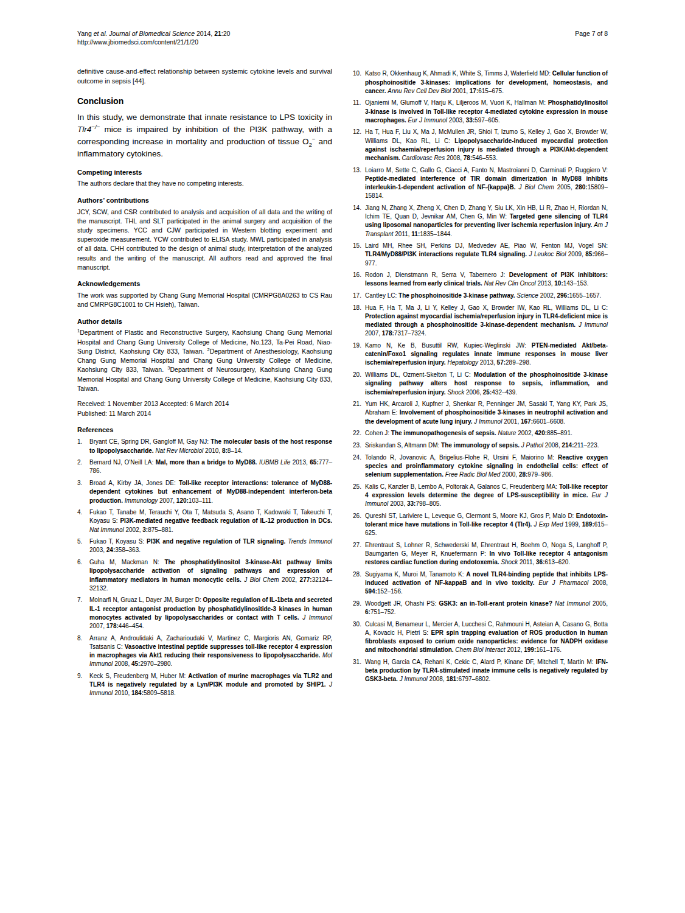Yang et al. Journal of Biomedical Science 2014, 21:20
http://www.jbiomedsci.com/content/21/1/20
Page 7 of 8
definitive cause-and-effect relationship between systemic cytokine levels and survival outcome in sepsis [44].
Conclusion
In this study, we demonstrate that innate resistance to LPS toxicity in Tlr4−/− mice is impaired by inhibition of the PI3K pathway, with a corresponding increase in mortality and production of tissue O2− and inflammatory cytokines.
Competing interests
The authors declare that they have no competing interests.
Authors’ contributions
JCY, SCW, and CSR contributed to analysis and acquisition of all data and the writing of the manuscript. THL and SLT participated in the animal surgery and acquisition of the study specimens. YCC and CJW participated in Western blotting experiment and superoxide measurement. YCW contributed to ELISA study. MWL participated in analysis of all data. CHH contributed to the design of animal study, interpretation of the analyzed results and the writing of the manuscript. All authors read and approved the final manuscript.
Acknowledgements
The work was supported by Chang Gung Memorial Hospital (CMRPG8A0263 to CS Rau and CMRPG8C1001 to CH Hsieh), Taiwan.
Author details
1Department of Plastic and Reconstructive Surgery, Kaohsiung Chang Gung Memorial Hospital and Chang Gung University College of Medicine, No.123, Ta-Pei Road, Niao-Sung District, Kaohsiung City 833, Taiwan. 2Department of Anesthesiology, Kaohsiung Chang Gung Memorial Hospital and Chang Gung University College of Medicine, Kaohsiung City 833, Taiwan. 3Department of Neurosurgery, Kaohsiung Chang Gung Memorial Hospital and Chang Gung University College of Medicine, Kaohsiung City 833, Taiwan.
Received: 1 November 2013 Accepted: 6 March 2014
Published: 11 March 2014
References
Bryant CE, Spring DR, Gangloff M, Gay NJ: The molecular basis of the host response to lipopolysaccharide. Nat Rev Microbiol 2010, 8: 8–14.
Bernard NJ, O'Neill LA: Mal, more than a bridge to MyD88. IUBMB Life 2013, 65: 777–786.
Broad A, Kirby JA, Jones DE: Toll-like receptor interactions: tolerance of MyD88-dependent cytokines but enhancement of MyD88-independent interferon-beta production. Immunology 2007, 120: 103–111.
Fukao T, Tanabe M, Terauchi Y, Ota T, Matsuda S, Asano T, Kadowaki T, Takeuchi T, Koyasu S: PI3K-mediated negative feedback regulation of IL-12 production in DCs. Nat Immunol 2002, 3: 875–881.
Fukao T, Koyasu S: PI3K and negative regulation of TLR signaling. Trends Immunol 2003, 24: 358–363.
Guha M, Mackman N: The phosphatidylinositol 3-kinase-Akt pathway limits lipopolysaccharide activation of signaling pathways and expression of inflammatory mediators in human monocytic cells. J Biol Chem 2002, 277: 32124–32132.
Molnarfi N, Gruaz L, Dayer JM, Burger D: Opposite regulation of IL-1beta and secreted IL-1 receptor antagonist production by phosphatidylinositide-3 kinases in human monocytes activated by lipopolysaccharides or contact with T cells. J Immunol 2007, 178: 446–454.
Arranz A, Androulidaki A, Zacharioudaki V, Martinez C, Margioris AN, Gomariz RP, Tsatsanis C: Vasoactive intestinal peptide suppresses toll-like receptor 4 expression in macrophages via Akt1 reducing their responsiveness to lipopolysaccharide. Mol Immunol 2008, 45: 2970–2980.
Keck S, Freudenberg M, Huber M: Activation of murine macrophages via TLR2 and TLR4 is negatively regulated by a Lyn/PI3K module and promoted by SHIP1. J Immunol 2010, 184: 5809–5818.
Katso R, Okkenhaug K, Ahmadi K, White S, Timms J, Waterfield MD: Cellular function of phosphoinositide 3-kinases: implications for development, homeostasis, and cancer. Annu Rev Cell Dev Biol 2001, 17: 615–675.
Ojaniemi M, Glumoff V, Harju K, Liljeroos M, Vuori K, Hallman M: Phosphatidylinositol 3-kinase is involved in Toll-like receptor 4-mediated cytokine expression in mouse macrophages. Eur J Immunol 2003, 33: 597–605.
Ha T, Hua F, Liu X, Ma J, McMullen JR, Shioi T, Izumo S, Kelley J, Gao X, Browder W, Williams DL, Kao RL, Li C: Lipopolysaccharide-induced myocardial protection against ischaemia/reperfusion injury is mediated through a PI3K/Akt-dependent mechanism. Cardiovasc Res 2008, 78: 546–553.
Loiarro M, Sette C, Gallo G, Ciacci A, Fanto N, Mastroianni D, Carminati P, Ruggiero V: Peptide-mediated interference of TIR domain dimerization in MyD88 inhibits interleukin-1-dependent activation of NF-{kappa}B. J Biol Chem 2005, 280: 15809–15814.
Jiang N, Zhang X, Zheng X, Chen D, Zhang Y, Siu LK, Xin HB, Li R, Zhao H, Riordan N, Ichim TE, Quan D, Jevnikar AM, Chen G, Min W: Targeted gene silencing of TLR4 using liposomal nanoparticles for preventing liver ischemia reperfusion injury. Am J Transplant 2011, 11: 1835–1844.
Laird MH, Rhee SH, Perkins DJ, Medvedev AE, Piao W, Fenton MJ, Vogel SN: TLR4/MyD88/PI3K interactions regulate TLR4 signaling. J Leukoc Biol 2009, 85: 966–977.
Rodon J, Dienstmann R, Serra V, Tabernero J: Development of PI3K inhibitors: lessons learned from early clinical trials. Nat Rev Clin Oncol 2013, 10: 143–153.
Cantley LC: The phosphoinositide 3-kinase pathway. Science 2002, 296: 1655–1657.
Hua F, Ha T, Ma J, Li Y, Kelley J, Gao X, Browder IW, Kao RL, Williams DL, Li C: Protection against myocardial ischemia/reperfusion injury in TLR4-deficient mice is mediated through a phosphoinositide 3-kinase-dependent mechanism. J Immunol 2007, 178: 7317–7324.
Kamo N, Ke B, Busuttil RW, Kupiec-Weglinski JW: PTEN-mediated Akt/beta-catenin/Foxo1 signaling regulates innate immune responses in mouse liver ischemia/reperfusion injury. Hepatology 2013, 57: 289–298.
Williams DL, Ozment-Skelton T, Li C: Modulation of the phosphoinositide 3-kinase signaling pathway alters host response to sepsis, inflammation, and ischemia/reperfusion injury. Shock 2006, 25: 432–439.
Yum HK, Arcaroli J, Kupfner J, Shenkar R, Penninger JM, Sasaki T, Yang KY, Park JS, Abraham E: Involvement of phosphoinositide 3-kinases in neutrophil activation and the development of acute lung injury. J Immunol 2001, 167: 6601–6608.
Cohen J: The immunopathogenesis of sepsis. Nature 2002, 420: 885–891.
Sriskandan S, Altmann DM: The immunology of sepsis. J Pathol 2008, 214: 211–223.
Tolando R, Jovanovic A, Brigelius-Flohe R, Ursini F, Maiorino M: Reactive oxygen species and proinflammatory cytokine signaling in endothelial cells: effect of selenium supplementation. Free Radic Biol Med 2000, 28: 979–986.
Kalis C, Kanzler B, Lembo A, Poltorak A, Galanos C, Freudenberg MA: Toll-like receptor 4 expression levels determine the degree of LPS-susceptibility in mice. Eur J Immunol 2003, 33: 798–805.
Qureshi ST, Lariviere L, Leveque G, Clermont S, Moore KJ, Gros P, Malo D: Endotoxin-tolerant mice have mutations in Toll-like receptor 4 (Tlr4). J Exp Med 1999, 189: 615–625.
Ehrentraut S, Lohner R, Schwederski M, Ehrentraut H, Boehm O, Noga S, Langhoff P, Baumgarten G, Meyer R, Knuefermann P: In vivo Toll-like receptor 4 antagonism restores cardiac function during endotoxemia. Shock 2011, 36: 613–620.
Sugiyama K, Muroi M, Tanamoto K: A novel TLR4-binding peptide that inhibits LPS-induced activation of NF-kappaB and in vivo toxicity. Eur J Pharmacol 2008, 594: 152–156.
Woodgett JR, Ohashi PS: GSK3: an in-Toll-erant protein kinase? Nat Immunol 2005, 6: 751–752.
Culcasi M, Benameur L, Mercier A, Lucchesi C, Rahmouni H, Asteian A, Casano G, Botta A, Kovacic H, Pietri S: EPR spin trapping evaluation of ROS production in human fibroblasts exposed to cerium oxide nanoparticles: evidence for NADPH oxidase and mitochondrial stimulation. Chem Biol Interact 2012, 199: 161–176.
Wang H, Garcia CA, Rehani K, Cekic C, Alard P, Kinane DF, Mitchell T, Martin M: IFN-beta production by TLR4-stimulated innate immune cells is negatively regulated by GSK3-beta. J Immunol 2008, 181: 6797–6802.